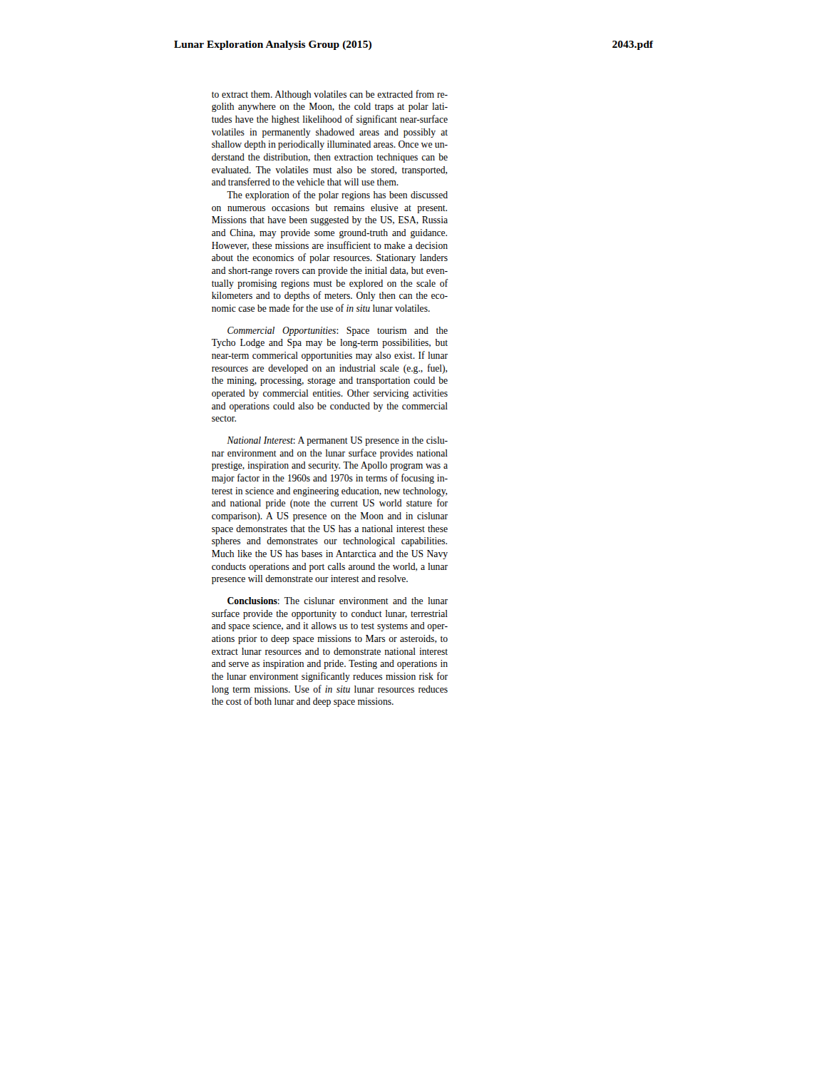Lunar Exploration Analysis Group (2015)
2043.pdf
to extract them. Although volatiles can be extracted from regolith anywhere on the Moon, the cold traps at polar latitudes have the highest likelihood of significant near-surface volatiles in permanently shadowed areas and possibly at shallow depth in periodically illuminated areas. Once we understand the distribution, then extraction techniques can be evaluated. The volatiles must also be stored, transported, and transferred to the vehicle that will use them.
The exploration of the polar regions has been discussed on numerous occasions but remains elusive at present. Missions that have been suggested by the US, ESA, Russia and China, may provide some ground-truth and guidance. However, these missions are insufficient to make a decision about the economics of polar resources. Stationary landers and short-range rovers can provide the initial data, but eventually promising regions must be explored on the scale of kilometers and to depths of meters. Only then can the economic case be made for the use of in situ lunar volatiles.
Commercial Opportunities: Space tourism and the Tycho Lodge and Spa may be long-term possibilities, but near-term commerical opportunities may also exist. If lunar resources are developed on an industrial scale (e.g., fuel), the mining, processing, storage and transportation could be operated by commercial entities. Other servicing activities and operations could also be conducted by the commercial sector.
National Interest: A permanent US presence in the cislunar environment and on the lunar surface provides national prestige, inspiration and security. The Apollo program was a major factor in the 1960s and 1970s in terms of focusing interest in science and engineering education, new technology, and national pride (note the current US world stature for comparison). A US presence on the Moon and in cislunar space demonstrates that the US has a national interest these spheres and demonstrates our technological capabilities. Much like the US has bases in Antarctica and the US Navy conducts operations and port calls around the world, a lunar presence will demonstrate our interest and resolve.
Conclusions: The cislunar environment and the lunar surface provide the opportunity to conduct lunar, terrestrial and space science, and it allows us to test systems and operations prior to deep space missions to Mars or asteroids, to extract lunar resources and to demonstrate national interest and serve as inspiration and pride. Testing and operations in the lunar environment significantly reduces mission risk for long term missions. Use of in situ lunar resources reduces the cost of both lunar and deep space missions.